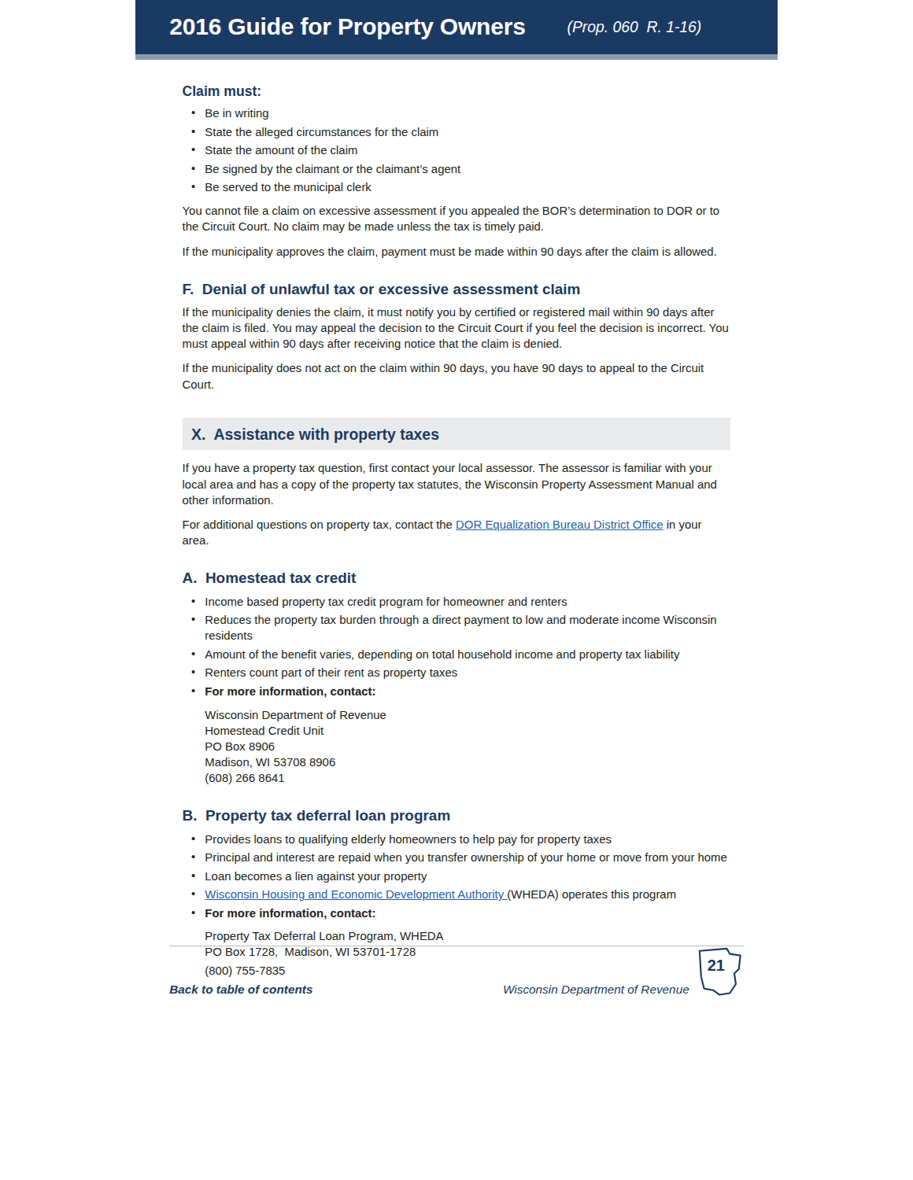2016 Guide for Property Owners
(Prop. 060 R. 1-16)
Claim must:
Be in writing
State the alleged circumstances for the claim
State the amount of the claim
Be signed by the claimant or the claimant’s agent
Be served to the municipal clerk
You cannot file a claim on excessive assessment if you appealed the BOR’s determination to DOR or to the Circuit Court. No claim may be made unless the tax is timely paid.
If the municipality approves the claim, payment must be made within 90 days after the claim is allowed.
F. Denial of unlawful tax or excessive assessment claim
If the municipality denies the claim, it must notify you by certified or registered mail within 90 days after the claim is filed. You may appeal the decision to the Circuit Court if you feel the decision is incorrect. You must appeal within 90 days after receiving notice that the claim is denied.
If the municipality does not act on the claim within 90 days, you have 90 days to appeal to the Circuit Court.
X. Assistance with property taxes
If you have a property tax question, first contact your local assessor. The assessor is familiar with your local area and has a copy of the property tax statutes, the Wisconsin Property Assessment Manual and other information.
For additional questions on property tax, contact the DOR Equalization Bureau District Office in your area.
A. Homestead tax credit
Income based property tax credit program for homeowner and renters
Reduces the property tax burden through a direct payment to low and moderate income Wisconsin residents
Amount of the benefit varies, depending on total household income and property tax liability
Renters count part of their rent as property taxes
For more information, contact:
Wisconsin Department of Revenue
Homestead Credit Unit
PO Box 8906
Madison, WI 53708 8906
(608) 266 8641
B. Property tax deferral loan program
Provides loans to qualifying elderly homeowners to help pay for property taxes
Principal and interest are repaid when you transfer ownership of your home or move from your home
Loan becomes a lien against your property
Wisconsin Housing and Economic Development Authority (WHEDA) operates this program
For more information, contact:
Property Tax Deferral Loan Program, WHEDA
PO Box 1728, Madison, WI 53701-1728
(800) 755-7835
Back to table of contents
Wisconsin Department of Revenue
21